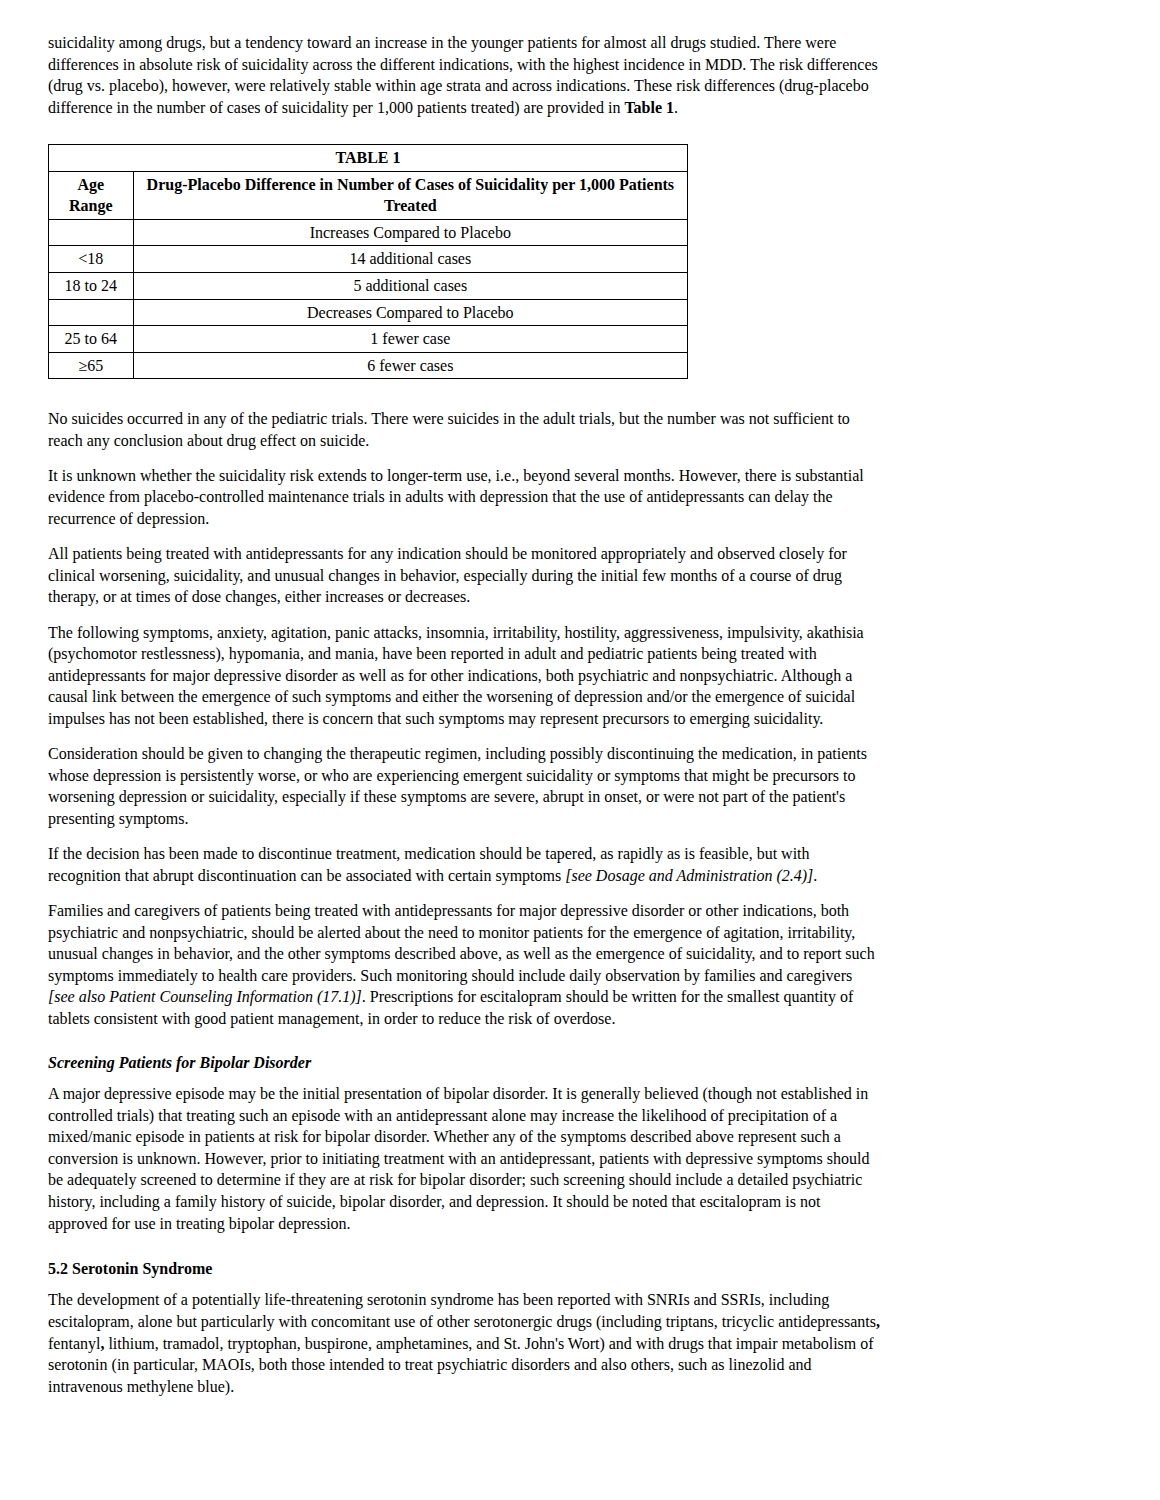suicidality among drugs, but a tendency toward an increase in the younger patients for almost all drugs studied. There were differences in absolute risk of suicidality across the different indications, with the highest incidence in MDD. The risk differences (drug vs. placebo), however, were relatively stable within age strata and across indications. These risk differences (drug-placebo difference in the number of cases of suicidality per 1,000 patients treated) are provided in Table 1.
TABLE 1
| Age Range | Drug-Placebo Difference in Number of Cases of Suicidality per 1,000 Patients Treated |
| --- | --- |
| | Increases Compared to Placebo |
| <18 | 14 additional cases |
| 18 to 24 | 5 additional cases |
| | Decreases Compared to Placebo |
| 25 to 64 | 1 fewer case |
| ≥65 | 6 fewer cases |
No suicides occurred in any of the pediatric trials. There were suicides in the adult trials, but the number was not sufficient to reach any conclusion about drug effect on suicide.
It is unknown whether the suicidality risk extends to longer-term use, i.e., beyond several months. However, there is substantial evidence from placebo-controlled maintenance trials in adults with depression that the use of antidepressants can delay the recurrence of depression.
All patients being treated with antidepressants for any indication should be monitored appropriately and observed closely for clinical worsening, suicidality, and unusual changes in behavior, especially during the initial few months of a course of drug therapy, or at times of dose changes, either increases or decreases.
The following symptoms, anxiety, agitation, panic attacks, insomnia, irritability, hostility, aggressiveness, impulsivity, akathisia (psychomotor restlessness), hypomania, and mania, have been reported in adult and pediatric patients being treated with antidepressants for major depressive disorder as well as for other indications, both psychiatric and nonpsychiatric. Although a causal link between the emergence of such symptoms and either the worsening of depression and/or the emergence of suicidal impulses has not been established, there is concern that such symptoms may represent precursors to emerging suicidality.
Consideration should be given to changing the therapeutic regimen, including possibly discontinuing the medication, in patients whose depression is persistently worse, or who are experiencing emergent suicidality or symptoms that might be precursors to worsening depression or suicidality, especially if these symptoms are severe, abrupt in onset, or were not part of the patient's presenting symptoms.
If the decision has been made to discontinue treatment, medication should be tapered, as rapidly as is feasible, but with recognition that abrupt discontinuation can be associated with certain symptoms [see Dosage and Administration (2.4)].
Families and caregivers of patients being treated with antidepressants for major depressive disorder or other indications, both psychiatric and nonpsychiatric, should be alerted about the need to monitor patients for the emergence of agitation, irritability, unusual changes in behavior, and the other symptoms described above, as well as the emergence of suicidality, and to report such symptoms immediately to health care providers. Such monitoring should include daily observation by families and caregivers [see also Patient Counseling Information (17.1)]. Prescriptions for escitalopram should be written for the smallest quantity of tablets consistent with good patient management, in order to reduce the risk of overdose.
Screening Patients for Bipolar Disorder
A major depressive episode may be the initial presentation of bipolar disorder. It is generally believed (though not established in controlled trials) that treating such an episode with an antidepressant alone may increase the likelihood of precipitation of a mixed/manic episode in patients at risk for bipolar disorder. Whether any of the symptoms described above represent such a conversion is unknown. However, prior to initiating treatment with an antidepressant, patients with depressive symptoms should be adequately screened to determine if they are at risk for bipolar disorder; such screening should include a detailed psychiatric history, including a family history of suicide, bipolar disorder, and depression. It should be noted that escitalopram is not approved for use in treating bipolar depression.
5.2 Serotonin Syndrome
The development of a potentially life-threatening serotonin syndrome has been reported with SNRIs and SSRIs, including escitalopram, alone but particularly with concomitant use of other serotonergic drugs (including triptans, tricyclic antidepressants, fentanyl, lithium, tramadol, tryptophan, buspirone, amphetamines, and St. John's Wort) and with drugs that impair metabolism of serotonin (in particular, MAOIs, both those intended to treat psychiatric disorders and also others, such as linezolid and intravenous methylene blue).